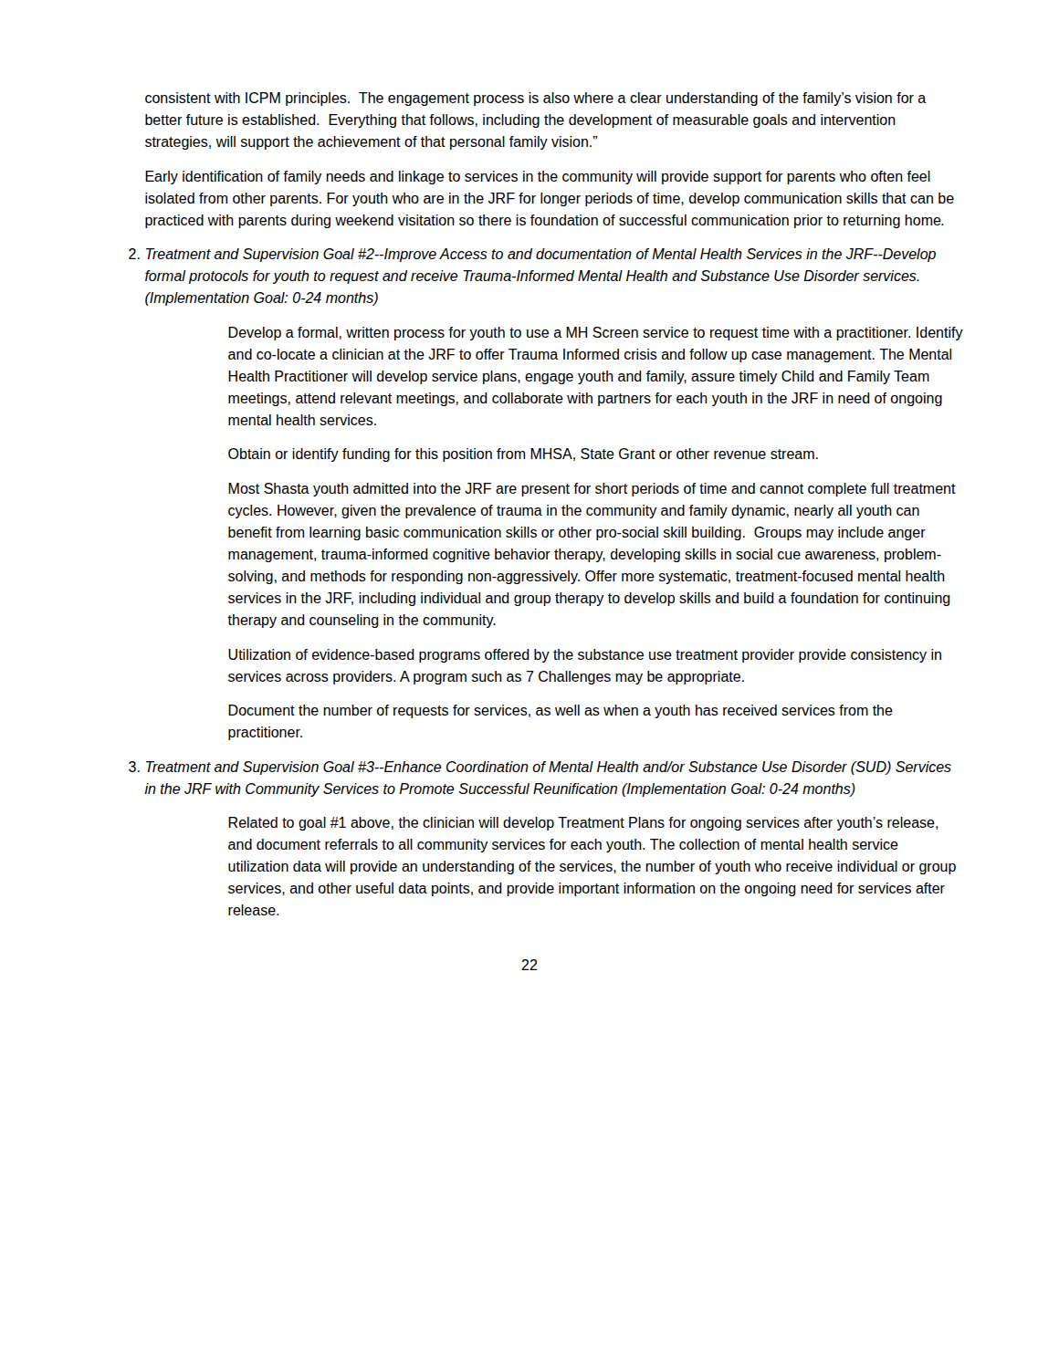consistent with ICPM principles. The engagement process is also where a clear understanding of the family’s vision for a better future is established. Everything that follows, including the development of measurable goals and intervention strategies, will support the achievement of that personal family vision.”
Early identification of family needs and linkage to services in the community will provide support for parents who often feel isolated from other parents. For youth who are in the JRF for longer periods of time, develop communication skills that can be practiced with parents during weekend visitation so there is foundation of successful communication prior to returning home.
Treatment and Supervision Goal #2--Improve Access to and documentation of Mental Health Services in the JRF--Develop formal protocols for youth to request and receive Trauma-Informed Mental Health and Substance Use Disorder services. (Implementation Goal: 0-24 months)
Develop a formal, written process for youth to use a MH Screen service to request time with a practitioner. Identify and co-locate a clinician at the JRF to offer Trauma Informed crisis and follow up case management. The Mental Health Practitioner will develop service plans, engage youth and family, assure timely Child and Family Team meetings, attend relevant meetings, and collaborate with partners for each youth in the JRF in need of ongoing mental health services.
Obtain or identify funding for this position from MHSA, State Grant or other revenue stream.
Most Shasta youth admitted into the JRF are present for short periods of time and cannot complete full treatment cycles. However, given the prevalence of trauma in the community and family dynamic, nearly all youth can benefit from learning basic communication skills or other pro-social skill building. Groups may include anger management, trauma-informed cognitive behavior therapy, developing skills in social cue awareness, problem-solving, and methods for responding non-aggressively. Offer more systematic, treatment-focused mental health services in the JRF, including individual and group therapy to develop skills and build a foundation for continuing therapy and counseling in the community.
Utilization of evidence-based programs offered by the substance use treatment provider provide consistency in services across providers. A program such as 7 Challenges may be appropriate.
Document the number of requests for services, as well as when a youth has received services from the practitioner.
Treatment and Supervision Goal #3--Enhance Coordination of Mental Health and/or Substance Use Disorder (SUD) Services in the JRF with Community Services to Promote Successful Reunification (Implementation Goal: 0-24 months)
Related to goal #1 above, the clinician will develop Treatment Plans for ongoing services after youth’s release, and document referrals to all community services for each youth. The collection of mental health service utilization data will provide an understanding of the services, the number of youth who receive individual or group services, and other useful data points, and provide important information on the ongoing need for services after release.
22